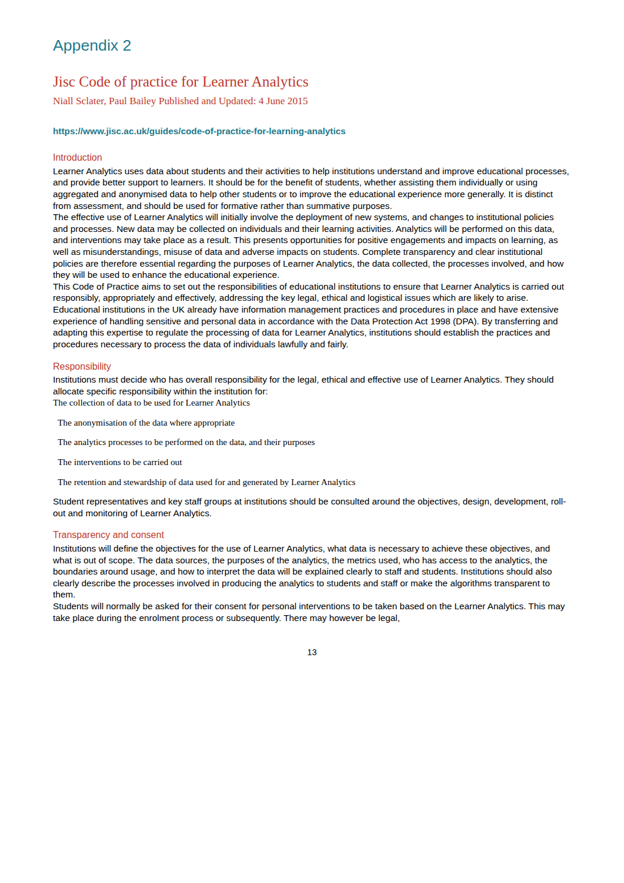Appendix 2
Jisc Code of practice for Learner Analytics
Niall Sclater, Paul Bailey Published and Updated: 4 June 2015
https://www.jisc.ac.uk/guides/code-of-practice-for-learning-analytics
Introduction
Learner Analytics uses data about students and their activities to help institutions understand and improve educational processes, and provide better support to learners. It should be for the benefit of students, whether assisting them individually or using aggregated and anonymised data to help other students or to improve the educational experience more generally. It is distinct from assessment, and should be used for formative rather than summative purposes.
The effective use of Learner Analytics will initially involve the deployment of new systems, and changes to institutional policies and processes. New data may be collected on individuals and their learning activities. Analytics will be performed on this data, and interventions may take place as a result. This presents opportunities for positive engagements and impacts on learning, as well as misunderstandings, misuse of data and adverse impacts on students. Complete transparency and clear institutional policies are therefore essential regarding the purposes of Learner Analytics, the data collected, the processes involved, and how they will be used to enhance the educational experience.
This Code of Practice aims to set out the responsibilities of educational institutions to ensure that Learner Analytics is carried out responsibly, appropriately and effectively, addressing the key legal, ethical and logistical issues which are likely to arise.
Educational institutions in the UK already have information management practices and procedures in place and have extensive experience of handling sensitive and personal data in accordance with the Data Protection Act 1998 (DPA). By transferring and adapting this expertise to regulate the processing of data for Learner Analytics, institutions should establish the practices and procedures necessary to process the data of individuals lawfully and fairly.
Responsibility
Institutions must decide who has overall responsibility for the legal, ethical and effective use of Learner Analytics. They should allocate specific responsibility within the institution for:
The collection of data to be used for Learner Analytics
The anonymisation of the data where appropriate
The analytics processes to be performed on the data, and their purposes
The interventions to be carried out
The retention and stewardship of data used for and generated by Learner Analytics
Student representatives and key staff groups at institutions should be consulted around the objectives, design, development, roll-out and monitoring of Learner Analytics.
Transparency and consent
Institutions will define the objectives for the use of Learner Analytics, what data is necessary to achieve these objectives, and what is out of scope. The data sources, the purposes of the analytics, the metrics used, who has access to the analytics, the boundaries around usage, and how to interpret the data will be explained clearly to staff and students. Institutions should also clearly describe the processes involved in producing the analytics to students and staff or make the algorithms transparent to them.
Students will normally be asked for their consent for personal interventions to be taken based on the Learner Analytics. This may take place during the enrolment process or subsequently. There may however be legal,
13